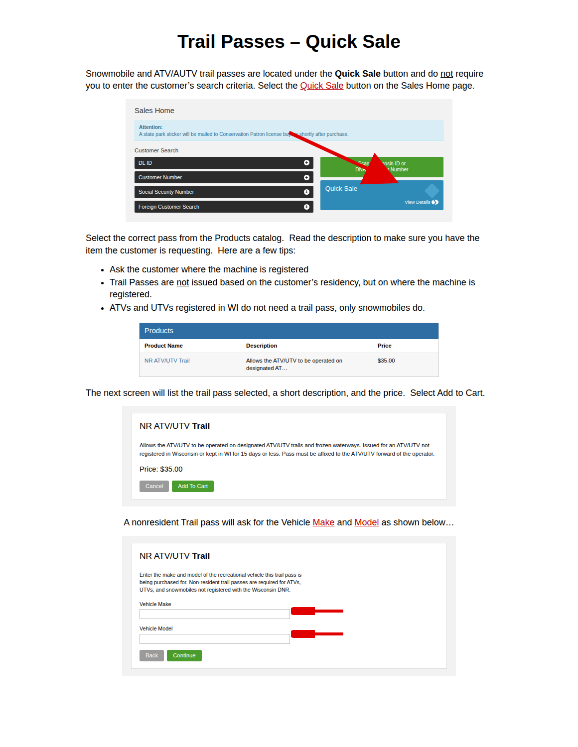Trail Passes – Quick Sale
Snowmobile and ATV/AUTV trail passes are located under the Quick Sale button and do not require you to enter the customer’s search criteria. Select the Quick Sale button on the Sales Home page.
Sales Home
Attention: A state park sticker will be mailed to Conservation Patron license buyers shortly after purchase.
Customer Search
DL ID+
Customer Number+
Social Security Number+
Foreign Customer Search+
Scan Wisconsin ID or
DNR Customer Number
Quick Sale
View Details ❯
Select the correct pass from the Products catalog. Read the description to make sure you have the item the customer is requesting. Here are a few tips:
Ask the customer where the machine is registered
Trail Passes are not issued based on the customer’s residency, but on where the machine is registered.
ATVs and UTVs registered in WI do not need a trail pass, only snowmobiles do.
Products
| Product Name | Description | Price |
| --- | --- | --- |
| NR ATV/UTV Trail | Allows the ATV/UTV to be operated on designated AT… | $35.00 |
The next screen will list the trail pass selected, a short description, and the price. Select Add to Cart.
NR ATV/UTV Trail
Allows the ATV/UTV to be operated on designated ATV/UTV trails and frozen waterways. Issued for an ATV/UTV not registered in Wisconsin or kept in WI for 15 days or less. Pass must be affixed to the ATV/UTV forward of the operator.
Price: $35.00
Cancel
Add To Cart
A nonresident Trail pass will ask for the Vehicle Make and Model as shown below…
NR ATV/UTV Trail
Enter the make and model of the recreational vehicle this trail pass is being purchased for. Non-resident trail passes are required for ATVs, UTVs, and snowmobiles not registered with the Wisconsin DNR.
Vehicle Make
Vehicle Model
Back
Continue